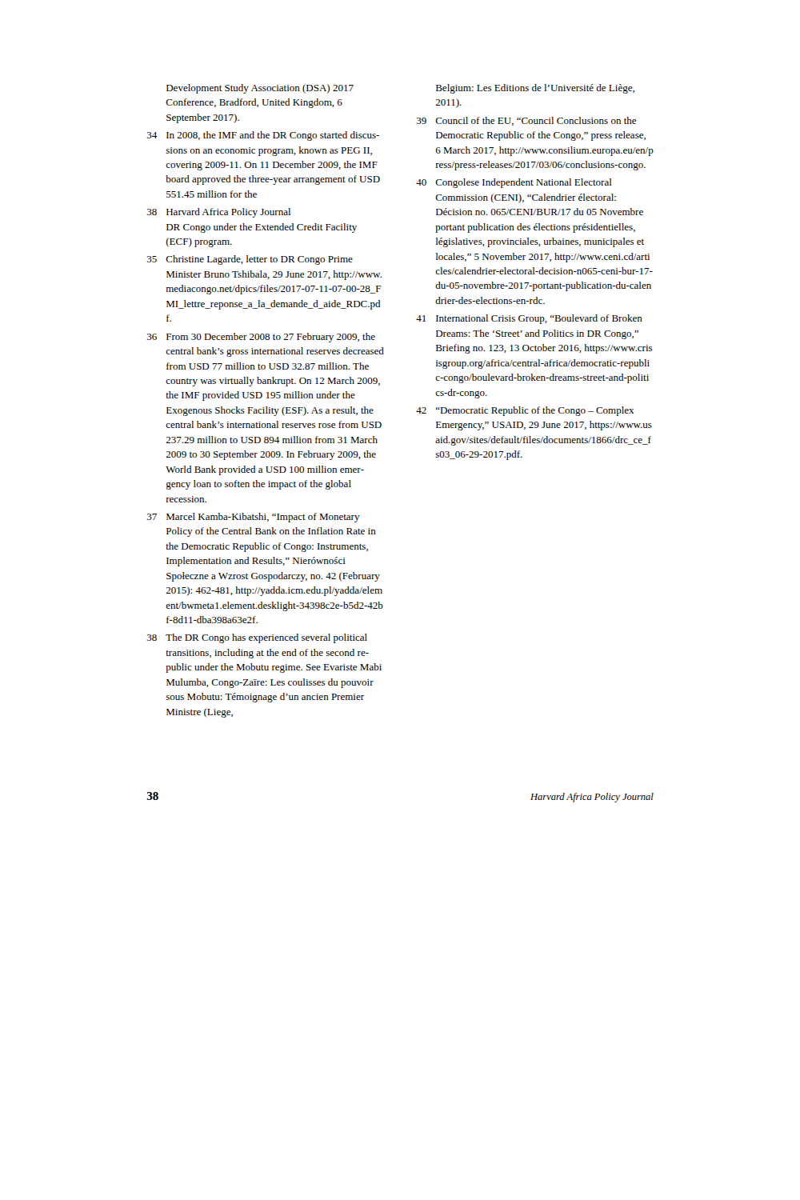Development Study Association (DSA) 2017 Conference, Bradford, United Kingdom, 6 September 2017).
34 In 2008, the IMF and the DR Congo started discussions on an economic program, known as PEG II, covering 2009-11. On 11 December 2009, the IMF board approved the three-year arrangement of USD 551.45 million for the
38 Harvard Africa Policy Journal
DR Congo under the Extended Credit Facility (ECF) program.
35 Christine Lagarde, letter to DR Congo Prime Minister Bruno Tshibala, 29 June 2017, http://www.mediacongo.net/dpics/files/2017-07-11-07-00-28_FMI_lettre_reponse_a_la_demande_d_aide_RDC.pdf.
36 From 30 December 2008 to 27 February 2009, the central bank’s gross international reserves decreased from USD 77 million to USD 32.87 million. The country was virtually bankrupt. On 12 March 2009, the IMF provided USD 195 million under the Exogenous Shocks Facility (ESF). As a result, the central bank’s international reserves rose from USD 237.29 million to USD 894 million from 31 March 2009 to 30 September 2009. In February 2009, the World Bank provided a USD 100 million emergency loan to soften the impact of the global recession.
37 Marcel Kamba-Kibatshi, “Impact of Monetary Policy of the Central Bank on the Inflation Rate in the Democratic Republic of Congo: Instruments, Implementation and Results,” Nierówności Społeczne a Wzrost Gospodarczy, no. 42 (February 2015): 462-481, http://yadda.icm.edu.pl/yadda/element/bwmeta1.element.desklight-34398c2e-b5d2-42bf-8d11-dba398a63e2f.
38 The DR Congo has experienced several political transitions, including at the end of the second republic under the Mobutu regime. See Evariste Mabi Mulumba, Congo-Zaïre: Les coulisses du pouvoir sous Mobutu: Témoignage d’un ancien Premier Ministre (Liege,
Belgium: Les Editions de l’Université de Liège, 2011).
39 Council of the EU, “Council Conclusions on the Democratic Republic of the Congo,” press release, 6 March 2017, http://www.consilium.europa.eu/en/press/press-releases/2017/03/06/conclusions-congo.
40 Congolese Independent National Electoral Commission (CENI), “Calendrier électoral: Décision no. 065/CENI/BUR/17 du 05 Novembre portant publication des élections présidentielles, législatives, provinciales, urbaines, municipales et locales,” 5 November 2017, http://www.ceni.cd/articles/calendrier-electoral-decision-n065-ceni-bur-17-du-05-novembre-2017-portant-publication-du-calendrier-des-elections-en-rdc.
41 International Crisis Group, “Boulevard of Broken Dreams: The ‘Street’ and Politics in DR Congo,” Briefing no. 123, 13 October 2016, https://www.crisisgroup.org/africa/central-africa/democratic-republic-congo/boulevard-broken-dreams-street-and-politics-dr-congo.
42“Democratic Republic of the Congo – Complex Emergency,” USAID, 29 June 2017, https://www.usaid.gov/sites/default/files/documents/1866/drc_ce_fs03_06-29-2017.pdf.
38 Harvard Africa Policy Journal